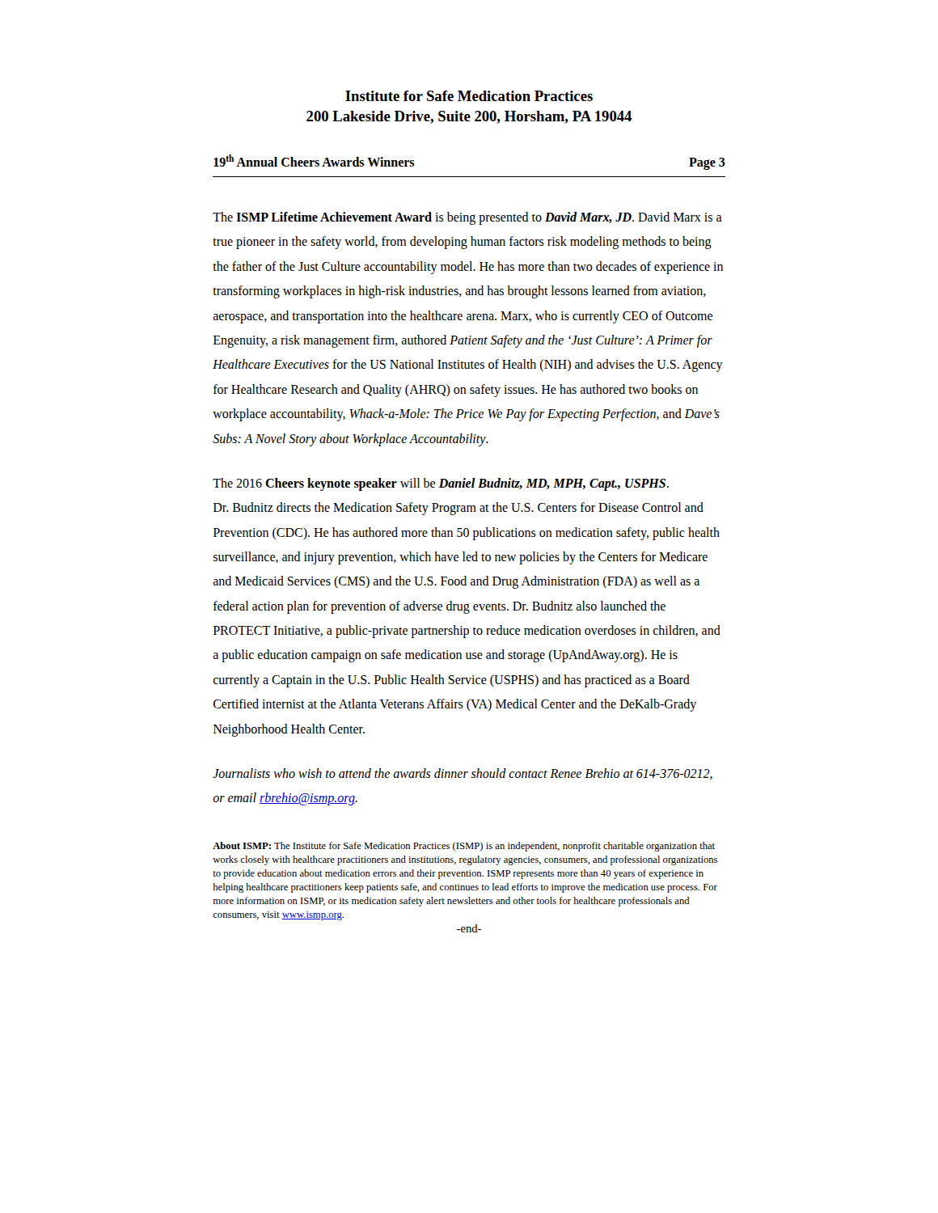Institute for Safe Medication Practices
200 Lakeside Drive, Suite 200, Horsham, PA 19044
19th Annual Cheers Awards Winners Page 3
The ISMP Lifetime Achievement Award is being presented to David Marx, JD. David Marx is a true pioneer in the safety world, from developing human factors risk modeling methods to being the father of the Just Culture accountability model. He has more than two decades of experience in transforming workplaces in high-risk industries, and has brought lessons learned from aviation, aerospace, and transportation into the healthcare arena. Marx, who is currently CEO of Outcome Engenuity, a risk management firm, authored Patient Safety and the ‘Just Culture’: A Primer for Healthcare Executives for the US National Institutes of Health (NIH) and advises the U.S. Agency for Healthcare Research and Quality (AHRQ) on safety issues. He has authored two books on workplace accountability, Whack-a-Mole: The Price We Pay for Expecting Perfection, and Dave’s Subs: A Novel Story about Workplace Accountability.
The 2016 Cheers keynote speaker will be Daniel Budnitz, MD, MPH, Capt., USPHS.
Dr. Budnitz directs the Medication Safety Program at the U.S. Centers for Disease Control and Prevention (CDC). He has authored more than 50 publications on medication safety, public health surveillance, and injury prevention, which have led to new policies by the Centers for Medicare and Medicaid Services (CMS) and the U.S. Food and Drug Administration (FDA) as well as a federal action plan for prevention of adverse drug events. Dr. Budnitz also launched the PROTECT Initiative, a public-private partnership to reduce medication overdoses in children, and a public education campaign on safe medication use and storage (UpAndAway.org). He is currently a Captain in the U.S. Public Health Service (USPHS) and has practiced as a Board Certified internist at the Atlanta Veterans Affairs (VA) Medical Center and the DeKalb-Grady Neighborhood Health Center.
Journalists who wish to attend the awards dinner should contact Renee Brehio at 614-376-0212, or email rbrehio@ismp.org.
About ISMP: The Institute for Safe Medication Practices (ISMP) is an independent, nonprofit charitable organization that works closely with healthcare practitioners and institutions, regulatory agencies, consumers, and professional organizations to provide education about medication errors and their prevention. ISMP represents more than 40 years of experience in helping healthcare practitioners keep patients safe, and continues to lead efforts to improve the medication use process. For more information on ISMP, or its medication safety alert newsletters and other tools for healthcare professionals and consumers, visit www.ismp.org.
-end-